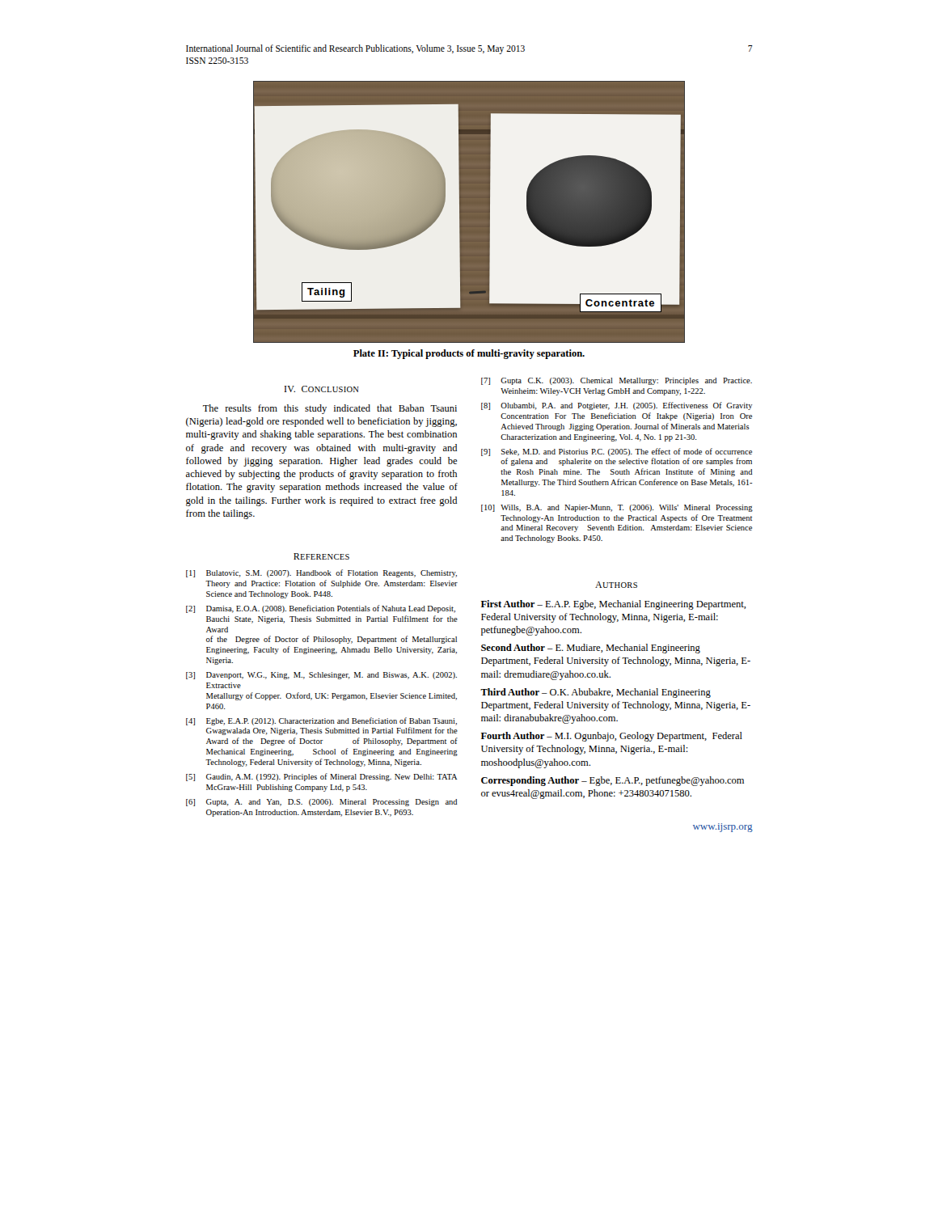International Journal of Scientific and Research Publications, Volume 3, Issue 5, May 2013
ISSN 2250-3153
7
Tailing
Concentrate
Plate II: Typical products of multi-gravity separation.
IV. CONCLUSION
The results from this study indicated that Baban Tsauni (Nigeria) lead-gold ore responded well to beneficiation by jigging, multi-gravity and shaking table separations. The best combination of grade and recovery was obtained with multi-gravity and followed by jigging separation. Higher lead grades could be achieved by subjecting the products of gravity separation to froth flotation. The gravity separation methods increased the value of gold in the tailings. Further work is required to extract free gold from the tailings.
REFERENCES
[1]
Bulatovic, S.M. (2007). Handbook of Flotation Reagents, Chemistry, Theory and Practice: Flotation of Sulphide Ore. Amsterdam: Elsevier Science and Technology Book. P448.
[2]
Damisa, E.O.A. (2008). Beneficiation Potentials of Nahuta Lead Deposit, Bauchi State, Nigeria, Thesis Submitted in Partial Fulfilment for the Award of the Degree of Doctor of Philosophy, Department of Metallurgical Engineering, Faculty of Engineering, Ahmadu Bello University, Zaria, Nigeria.
[3]
Davenport, W.G., King, M., Schlesinger, M. and Biswas, A.K. (2002). Extractive Metallurgy of Copper. Oxford, UK: Pergamon, Elsevier Science Limited, P460.
[4]
Egbe, E.A.P. (2012). Characterization and Beneficiation of Baban Tsauni, Gwagwalada Ore, Nigeria, Thesis Submitted in Partial Fulfilment for the Award of the Degree of Doctor of Philosophy, Department of Mechanical Engineering, School of Engineering and Engineering Technology, Federal University of Technology, Minna, Nigeria.
[5]
Gaudin, A.M. (1992). Principles of Mineral Dressing. New Delhi: TATA McGraw-Hill Publishing Company Ltd, p 543.
[6]
Gupta, A. and Yan, D.S. (2006). Mineral Processing Design and Operation-An Introduction. Amsterdam, Elsevier B.V., P693.
[7]
Gupta C.K. (2003). Chemical Metallurgy: Principles and Practice. Weinheim: Wiley-VCH Verlag GmbH and Company, 1-222.
[8]
Olubambi, P.A. and Potgieter, J.H. (2005). Effectiveness Of Gravity Concentration For The Beneficiation Of Itakpe (Nigeria) Iron Ore Achieved Through Jigging Operation. Journal of Minerals and Materials Characterization and Engineering, Vol. 4, No. 1 pp 21-30.
[9]
Seke, M.D. and Pistorius P.C. (2005). The effect of mode of occurrence of galena and sphalerite on the selective flotation of ore samples from the Rosh Pinah mine. The South African Institute of Mining and Metallurgy. The Third Southern African Conference on Base Metals, 161-184.
[10]
Wills, B.A. and Napier-Munn, T. (2006). Wills' Mineral Processing Technology-An Introduction to the Practical Aspects of Ore Treatment and Mineral Recovery Seventh Edition. Amsterdam: Elsevier Science and Technology Books. P450.
AUTHORS
First Author – E.A.P. Egbe, Mechanial Engineering Department, Federal University of Technology, Minna, Nigeria, E-mail: petfunegbe@yahoo.com.
Second Author – E. Mudiare, Mechanial Engineering Department, Federal University of Technology, Minna, Nigeria, E-mail: dremudiare@yahoo.co.uk.
Third Author – O.K. Abubakre, Mechanial Engineering Department, Federal University of Technology, Minna, Nigeria, E-mail: diranabubakre@yahoo.com.
Fourth Author – M.I. Ogunbajo, Geology Department, Federal University of Technology, Minna, Nigeria., E-mail: moshoodplus@yahoo.com.
Corresponding Author – Egbe, E.A.P., petfunegbe@yahoo.com or evus4real@gmail.com, Phone: +2348034071580.
www.ijsrp.org